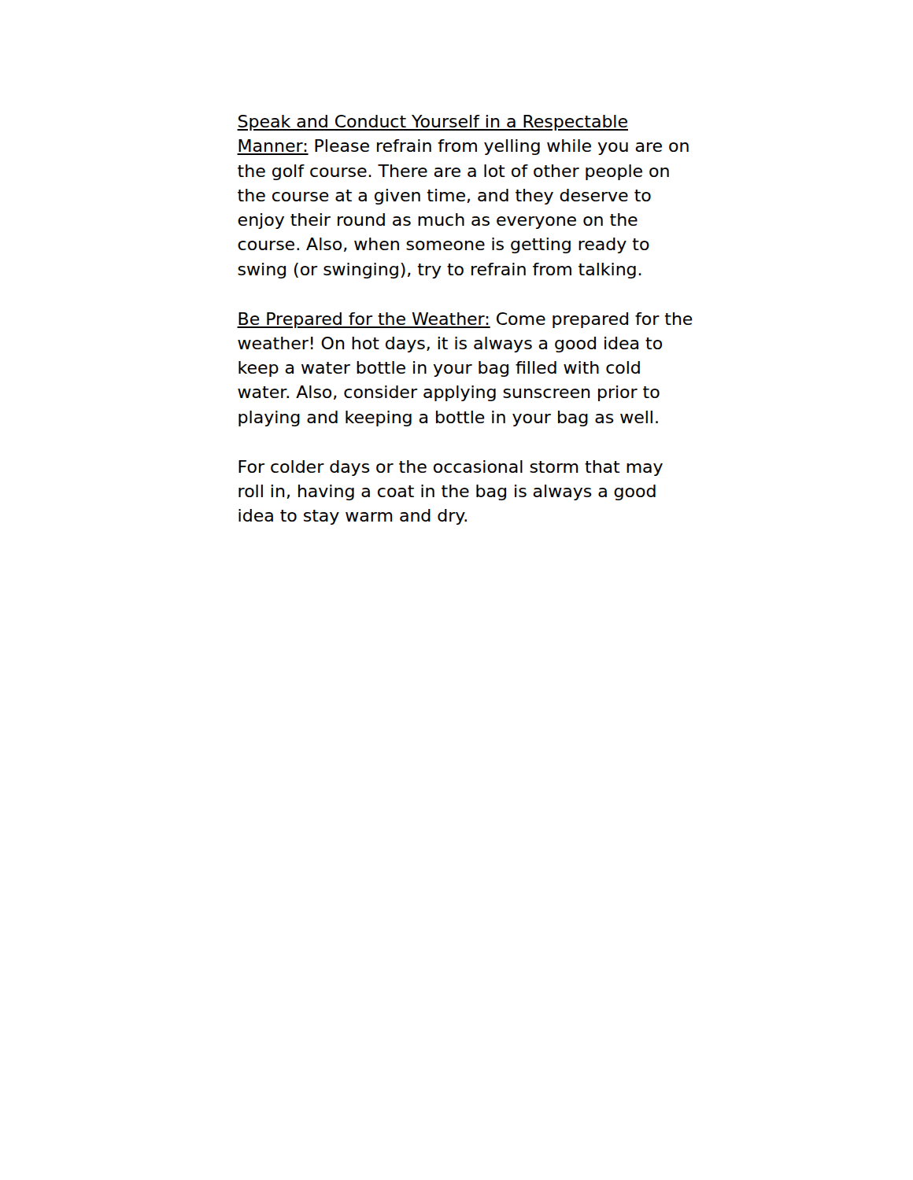Speak and Conduct Yourself in a Respectable Manner: Please refrain from yelling while you are on the golf course. There are a lot of other people on the course at a given time, and they deserve to enjoy their round as much as everyone on the course. Also, when someone is getting ready to swing (or swinging), try to refrain from talking.
Be Prepared for the Weather: Come prepared for the weather! On hot days, it is always a good idea to keep a water bottle in your bag filled with cold water. Also, consider applying sunscreen prior to playing and keeping a bottle in your bag as well.
For colder days or the occasional storm that may roll in, having a coat in the bag is always a good idea to stay warm and dry.